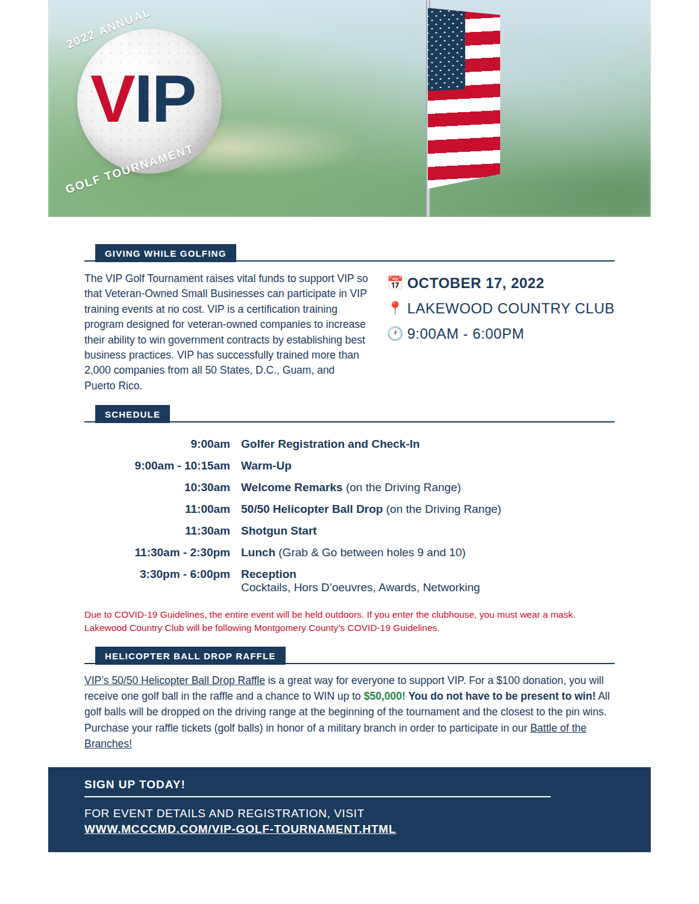2022 ANNUAL
VIP
GOLF TOURNAMENT
GIVING WHILE GOLFING
The VIP Golf Tournament raises vital funds to support VIP so that Veteran-Owned Small Businesses can participate in VIP training events at no cost. VIP is a certification training program designed for veteran-owned companies to increase their ability to win government contracts by establishing best business practices. VIP has successfully trained more than 2,000 companies from all 50 States, D.C., Guam, and Puerto Rico.
📅OCTOBER 17, 2022
📍LAKEWOOD COUNTRY CLUB
🕐9:00AM - 6:00PM
SCHEDULE
| 9:00am | Golfer Registration and Check-In |
| 9:00am - 10:15am | Warm-Up |
| 10:30am | Welcome Remarks (on the Driving Range) |
| 11:00am | 50/50 Helicopter Ball Drop (on the Driving Range) |
| 11:30am | Shotgun Start |
| 11:30am - 2:30pm | Lunch (Grab & Go between holes 9 and 10) |
| 3:30pm - 6:00pm | Reception Cocktails, Hors D’oeuvres, Awards, Networking |
Due to COVID-19 Guidelines, the entire event will be held outdoors. If you enter the clubhouse, you must wear a mask. Lakewood Country Club will be following Montgomery County’s COVID-19 Guidelines.
HELICOPTER BALL DROP RAFFLE
VIP’s 50/50 Helicopter Ball Drop Raffle is a great way for everyone to support VIP. For a $100 donation, you will receive one golf ball in the raffle and a chance to WIN up to $50,000! You do not have to be present to win! All golf balls will be dropped on the driving range at the beginning of the tournament and the closest to the pin wins. Purchase your raffle tickets (golf balls) in honor of a military branch in order to participate in our Battle of the Branches!
SIGN UP TODAY!
FOR EVENT DETAILS AND REGISTRATION, VISIT
WWW.MCCCMD.COM/VIP-GOLF-TOURNAMENT.HTML